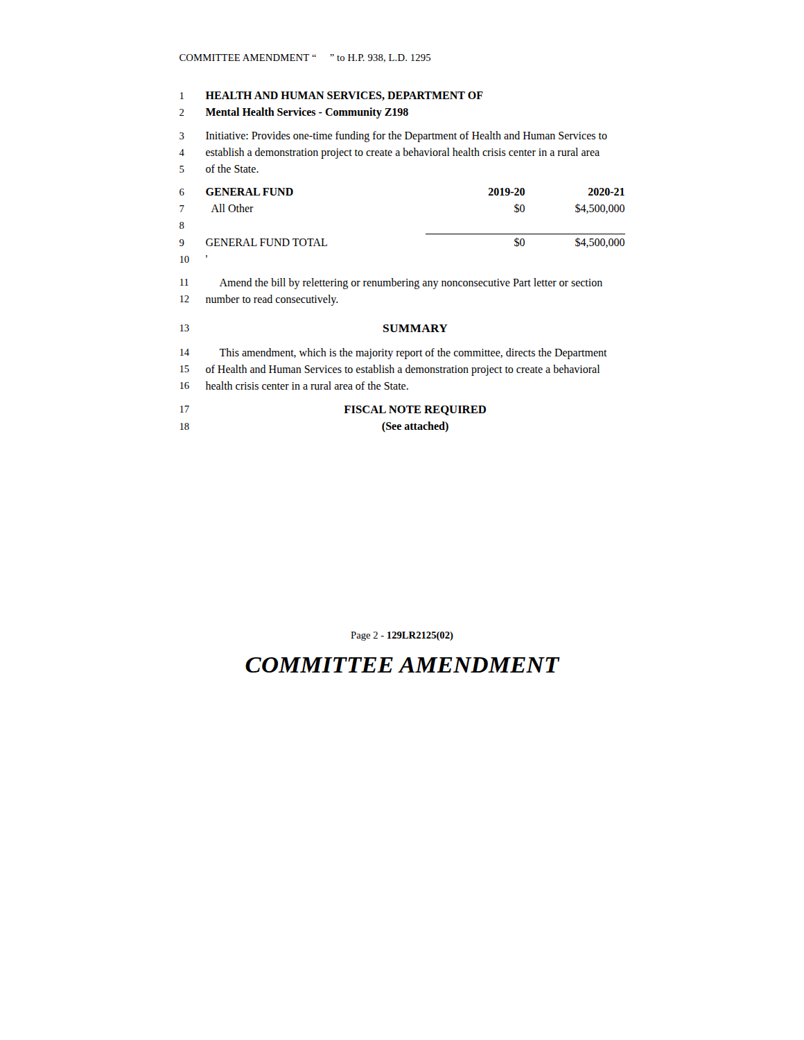COMMITTEE AMENDMENT “ ” to H.P. 938, L.D. 1295
1
HEALTH AND HUMAN SERVICES, DEPARTMENT OF
2
Mental Health Services - Community Z198
3
Initiative: Provides one-time funding for the Department of Health and Human Services to
4
establish a demonstration project to create a behavioral health crisis center in a rural area
5
of the State.
6
| GENERAL FUND | 2019-20 | 2020-21 |
7
| All Other | $0 | $4,500,000 |
8
9
| GENERAL FUND TOTAL | $0 | $4,500,000 |
10
'
11
Amend the bill by relettering or renumbering any nonconsecutive Part letter or section
12
number to read consecutively.
13
SUMMARY
14
This amendment, which is the majority report of the committee, directs the Department
15
of Health and Human Services to establish a demonstration project to create a behavioral
16
health crisis center in a rural area of the State.
17
FISCAL NOTE REQUIRED
18
(See attached)
Page 2 - 129LR2125(02)
COMMITTEE AMENDMENT